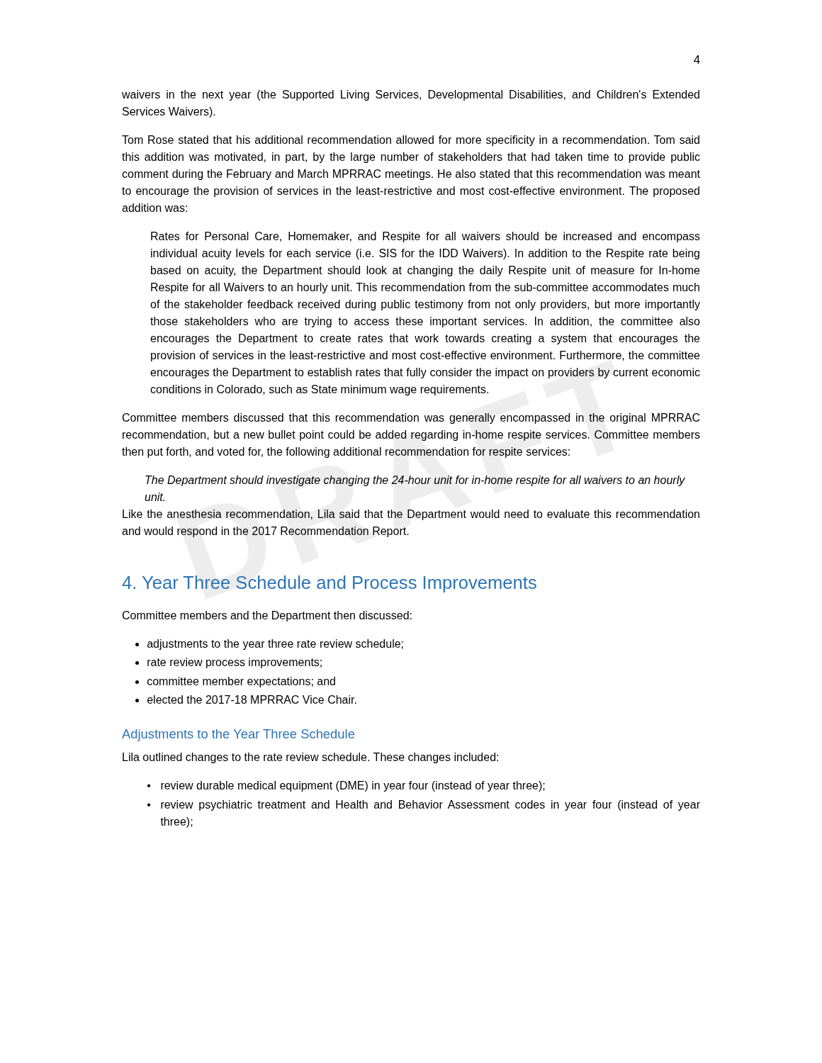DRAFT
4
waivers in the next year (the Supported Living Services, Developmental Disabilities, and Children's Extended Services Waivers).
Tom Rose stated that his additional recommendation allowed for more specificity in a recommendation. Tom said this addition was motivated, in part, by the large number of stakeholders that had taken time to provide public comment during the February and March MPRRAC meetings. He also stated that this recommendation was meant to encourage the provision of services in the least-restrictive and most cost-effective environment. The proposed addition was:
Rates for Personal Care, Homemaker, and Respite for all waivers should be increased and encompass individual acuity levels for each service (i.e. SIS for the IDD Waivers). In addition to the Respite rate being based on acuity, the Department should look at changing the daily Respite unit of measure for In-home Respite for all Waivers to an hourly unit. This recommendation from the sub-committee accommodates much of the stakeholder feedback received during public testimony from not only providers, but more importantly those stakeholders who are trying to access these important services. In addition, the committee also encourages the Department to create rates that work towards creating a system that encourages the provision of services in the least-restrictive and most cost-effective environment. Furthermore, the committee encourages the Department to establish rates that fully consider the impact on providers by current economic conditions in Colorado, such as State minimum wage requirements.
Committee members discussed that this recommendation was generally encompassed in the original MPRRAC recommendation, but a new bullet point could be added regarding in-home respite services. Committee members then put forth, and voted for, the following additional recommendation for respite services:
The Department should investigate changing the 24-hour unit for in-home respite for all waivers to an hourly unit.
Like the anesthesia recommendation, Lila said that the Department would need to evaluate this recommendation and would respond in the 2017 Recommendation Report.
4. Year Three Schedule and Process Improvements
Committee members and the Department then discussed:
adjustments to the year three rate review schedule;
rate review process improvements;
committee member expectations; and
elected the 2017-18 MPRRAC Vice Chair.
Adjustments to the Year Three Schedule
Lila outlined changes to the rate review schedule. These changes included:
review durable medical equipment (DME) in year four (instead of year three);
review psychiatric treatment and Health and Behavior Assessment codes in year four (instead of year three);